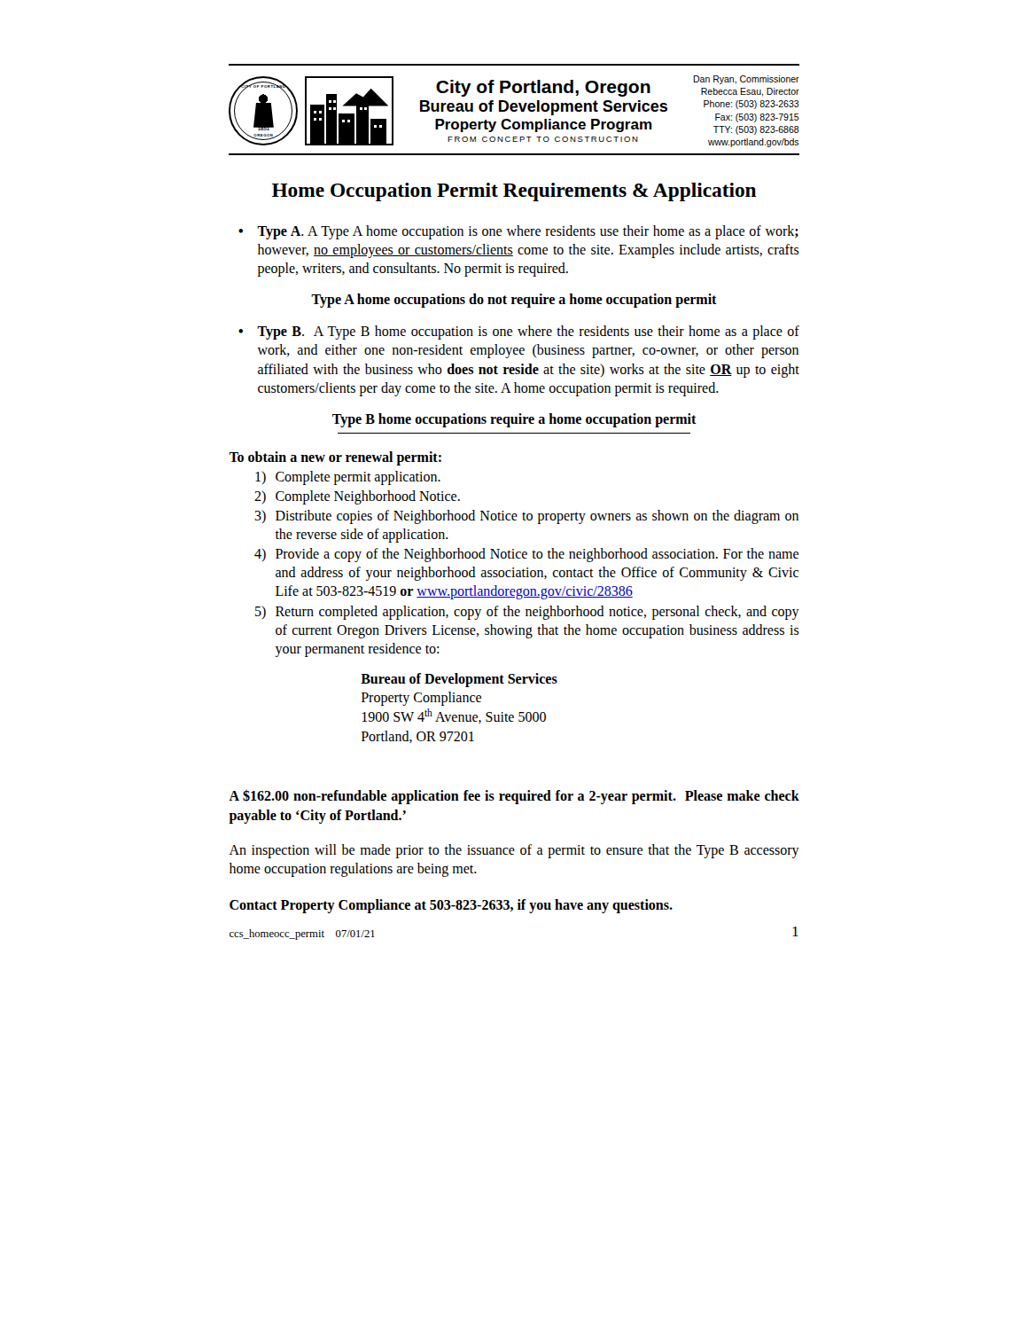CITY OF PORTLAND
1851
OREGON
City of Portland, Oregon
Bureau of Development Services
Property Compliance Program
FROM CONCEPT TO CONSTRUCTION
Dan Ryan, Commissioner
Rebecca Esau, Director
Phone: (503) 823-2633
Fax: (503) 823-7915
TTY: (503) 823-6868
www.portland.gov/bds
Home Occupation Permit Requirements & Application
Type A. A Type A home occupation is one where residents use their home as a place of work; however, no employees or customers/clients come to the site. Examples include artists, crafts people, writers, and consultants. No permit is required.
Type A home occupations do not require a home occupation permit
Type B. A Type B home occupation is one where the residents use their home as a place of work, and either one non-resident employee (business partner, co-owner, or other person affiliated with the business who does not reside at the site) works at the site OR up to eight customers/clients per day come to the site. A home occupation permit is required.
Type B home occupations require a home occupation permit
To obtain a new or renewal permit:
Complete permit application.
Complete Neighborhood Notice.
Distribute copies of Neighborhood Notice to property owners as shown on the diagram on the reverse side of application.
Provide a copy of the Neighborhood Notice to the neighborhood association. For the name and address of your neighborhood association, contact the Office of Community & Civic Life at 503-823-4519 or www.portlandoregon.gov/civic/28386
Return completed application, copy of the neighborhood notice, personal check, and copy of current Oregon Drivers License, showing that the home occupation business address is your permanent residence to:
Bureau of Development Services
Property Compliance
1900 SW 4th Avenue, Suite 5000
Portland, OR 97201
A $162.00 non-refundable application fee is required for a 2-year permit. Please make check payable to ‘City of Portland.’
An inspection will be made prior to the issuance of a permit to ensure that the Type B accessory home occupation regulations are being met.
Contact Property Compliance at 503-823-2633, if you have any questions.
ccs_homeocc_permit 07/01/21
1